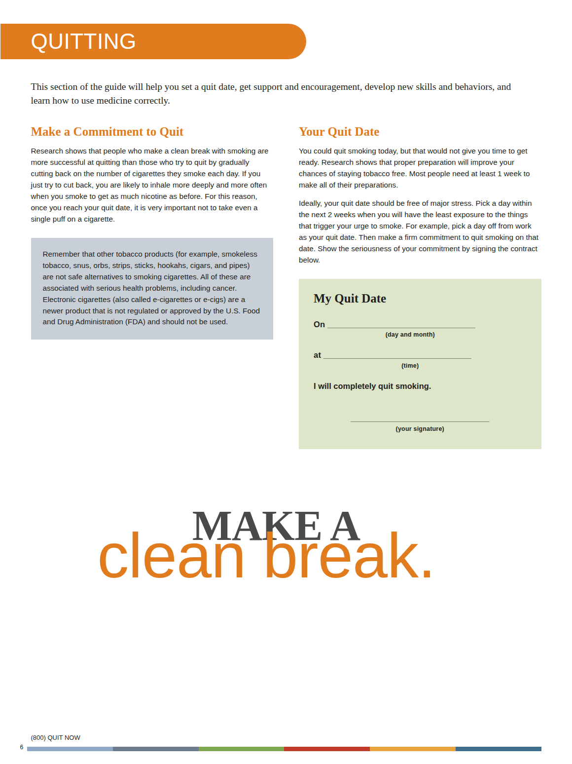QUITTING
This section of the guide will help you set a quit date, get support and encouragement, develop new skills and behaviors, and learn how to use medicine correctly.
Make a Commitment to Quit
Research shows that people who make a clean break with smoking are more successful at quitting than those who try to quit by gradually cutting back on the number of cigarettes they smoke each day. If you just try to cut back, you are likely to inhale more deeply and more often when you smoke to get as much nicotine as before. For this reason, once you reach your quit date, it is very important not to take even a single puff on a cigarette.
Remember that other tobacco products (for example, smokeless tobacco, snus, orbs, strips, sticks, hookahs, cigars, and pipes) are not safe alternatives to smoking cigarettes. All of these are associated with serious health problems, including cancer. Electronic cigarettes (also called e-cigarettes or e-cigs) are a newer product that is not regulated or approved by the U.S. Food and Drug Administration (FDA) and should not be used.
Your Quit Date
You could quit smoking today, but that would not give you time to get ready. Research shows that proper preparation will improve your chances of staying tobacco free. Most people need at least 1 week to make all of their preparations.
Ideally, your quit date should be free of major stress. Pick a day within the next 2 weeks when you will have the least exposure to the things that trigger your urge to smoke. For example, pick a day off from work as your quit date. Then make a firm commitment to quit smoking on that date. Show the seriousness of your commitment by signing the contract below.
My Quit Date
On ________________________________
(day and month)
at ________________________________
(time)
I will completely quit smoking.
______________________________
(your signature)
MAKE A clean break.
(800) QUIT NOW
6